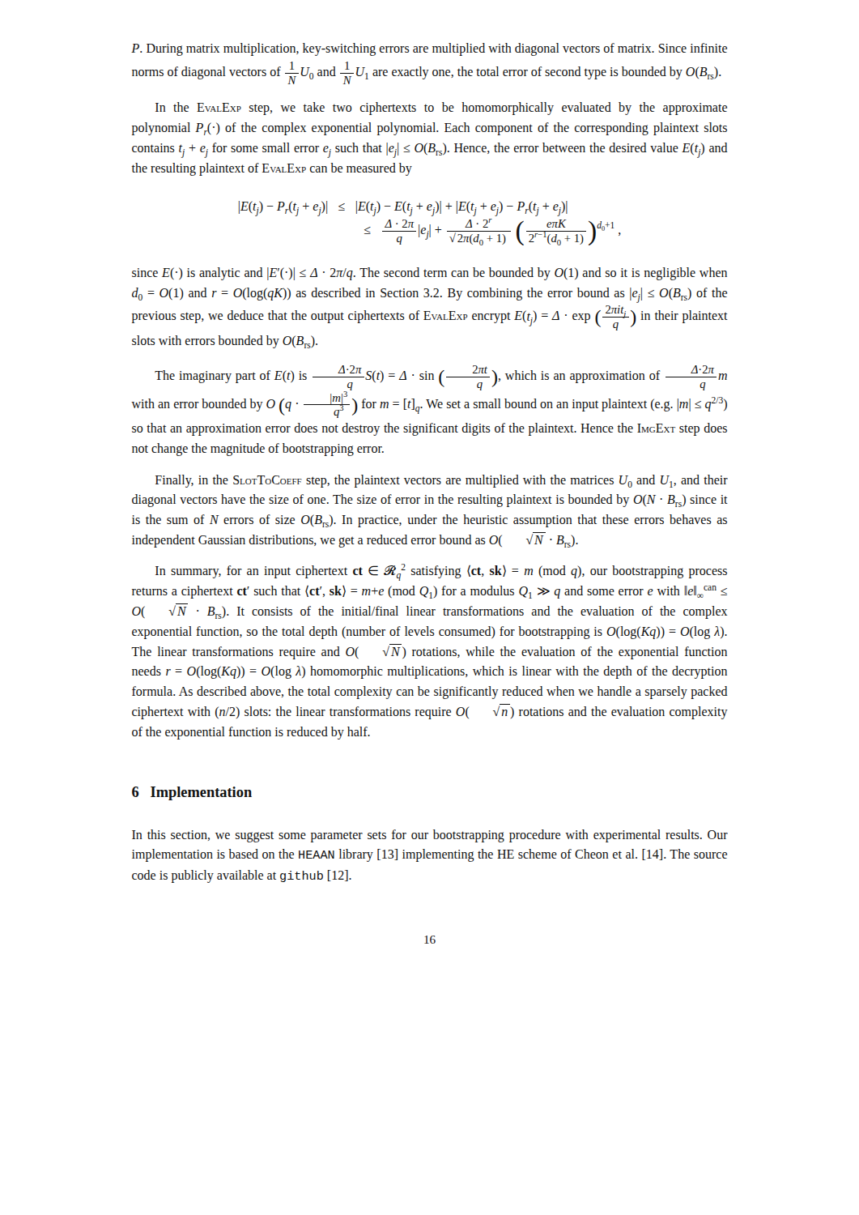P. During matrix multiplication, key-switching errors are multiplied with diagonal vectors of matrix. Since infinite norms of diagonal vectors of 1 N U0 and 1 N U1 are exactly one, the total error of second type is bounded by O(Brs).
In the EvalExp step, we take two ciphertexts to be homomorphically evaluated by the approximate polynomial Pr(·) of the complex exponential polynomial. Each component of the corresponding plaintext slots contains tj + ej for some small error ej such that |ej| ≤ O(Brs). Hence, the error between the desired value E(tj) and the resulting plaintext of EvalExp can be measured by
|E(tj) − Pr(tj + ej)| ≤ |E(tj) − E(tj + ej)| + |E(tj + ej) − Pr(tj + ej)| ≤ Δ · 2π q|ej| + Δ · 2r√2π(d0 + 1) (eπK 2r−1(d0 + 1))d0+1 ,
since E(·) is analytic and |E′(·)| ≤ Δ · 2π/q. The second term can be bounded by O(1) and so it is negligible when d0 = O(1) and r = O(log(qK)) as described in Section 3.2. By combining the error bound as |ej| ≤ O(Brs) of the previous step, we deduce that the output ciphertexts of EvalExp encrypt E(tj) = Δ · exp (2πitj q) in their plaintext slots with errors bounded by O(Brs).
The imaginary part of E(t) is Δ·2π q S(t) = Δ · sin (2πt q), which is an approximation of Δ·2π q m with an error bounded by O (q · |m|3 q3) for m = [t]q. We set a small bound on an input plaintext (e.g. |m| ≤ q2/3) so that an approximation error does not destroy the significant digits of the plaintext. Hence the ImgExt step does not change the magnitude of bootstrapping error.
Finally, in the SlotToCoeff step, the plaintext vectors are multiplied with the matrices U0 and U1, and their diagonal vectors have the size of one. The size of error in the resulting plaintext is bounded by O(N · Brs) since it is the sum of N errors of size O(Brs). In practice, under the heuristic assumption that these errors behaves as independent Gaussian distributions, we get a reduced error bound as O(√N · Brs).
In summary, for an input ciphertext ct ∈ 𝓡q2 satisfying ⟨ct, sk⟩ = m (mod q), our bootstrapping process returns a ciphertext ct′ such that ⟨ct′, sk⟩ = m+e (mod Q1) for a modulus Q1 ≫ q and some error e with ‖e‖∞can ≤ O(√N · Brs). It consists of the initial/final linear transformations and the evaluation of the complex exponential function, so the total depth (number of levels consumed) for bootstrapping is O(log(Kq)) = O(log λ). The linear transformations require and O(√N) rotations, while the evaluation of the exponential function needs r = O(log(Kq)) = O(log λ) homomorphic multiplications, which is linear with the depth of the decryption formula. As described above, the total complexity can be significantly reduced when we handle a sparsely packed ciphertext with (n/2) slots: the linear transformations require O(√n) rotations and the evaluation complexity of the exponential function is reduced by half.
6 Implementation
In this section, we suggest some parameter sets for our bootstrapping procedure with experimental results. Our implementation is based on the HEAAN library [13] implementing the HE scheme of Cheon et al. [14]. The source code is publicly available at github [12].
16